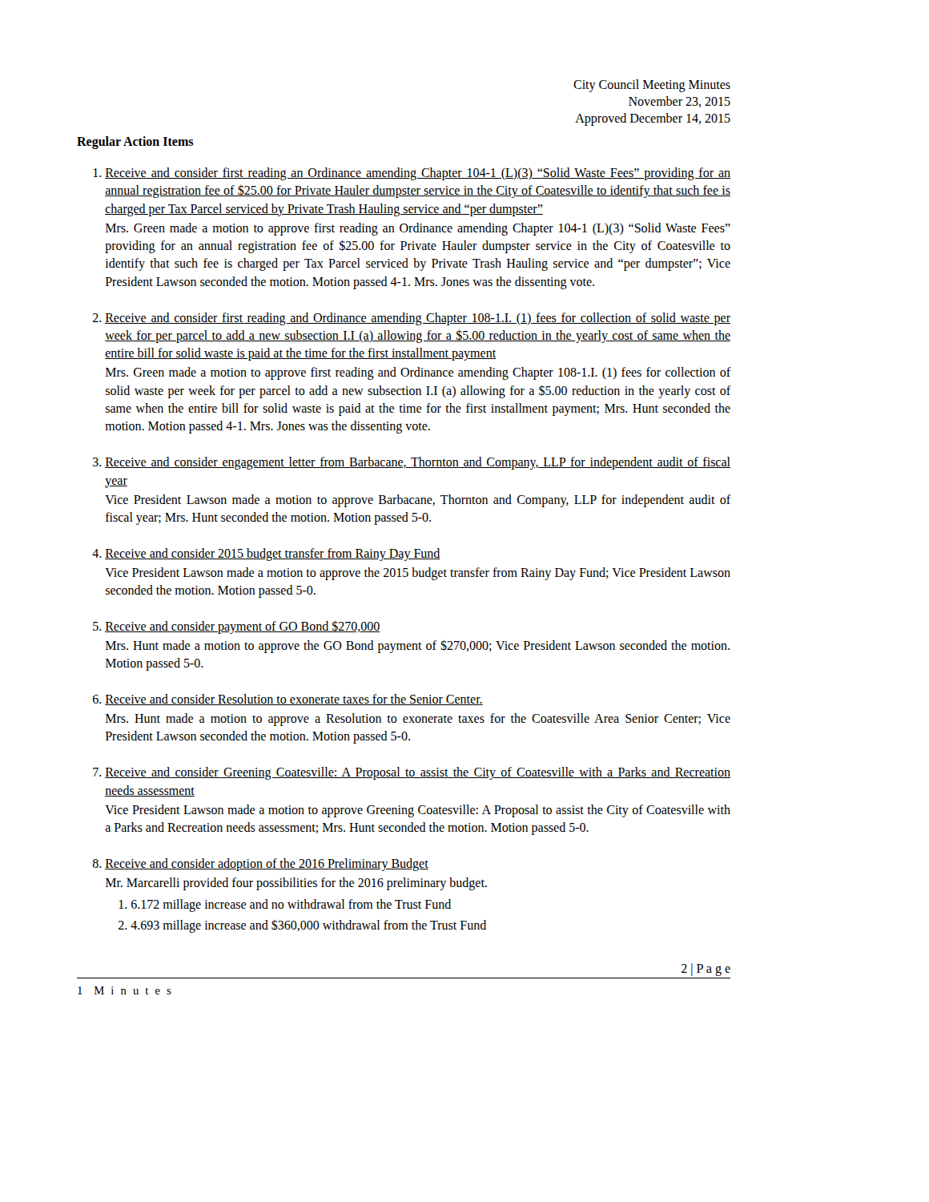City Council Meeting Minutes
November 23, 2015
Approved December 14, 2015
Regular Action Items
Receive and consider first reading an Ordinance amending Chapter 104-1 (L)(3) “Solid Waste Fees” providing for an annual registration fee of $25.00 for Private Hauler dumpster service in the City of Coatesville to identify that such fee is charged per Tax Parcel serviced by Private Trash Hauling service and “per dumpster” Mrs. Green made a motion to approve first reading an Ordinance amending Chapter 104-1 (L)(3) “Solid Waste Fees” providing for an annual registration fee of $25.00 for Private Hauler dumpster service in the City of Coatesville to identify that such fee is charged per Tax Parcel serviced by Private Trash Hauling service and “per dumpster”; Vice President Lawson seconded the motion. Motion passed 4-1. Mrs. Jones was the dissenting vote.
Receive and consider first reading and Ordinance amending Chapter 108-1.I. (1) fees for collection of solid waste per week for per parcel to add a new subsection I.I (a) allowing for a $5.00 reduction in the yearly cost of same when the entire bill for solid waste is paid at the time for the first installment payment Mrs. Green made a motion to approve first reading and Ordinance amending Chapter 108-1.I. (1) fees for collection of solid waste per week for per parcel to add a new subsection I.I (a) allowing for a $5.00 reduction in the yearly cost of same when the entire bill for solid waste is paid at the time for the first installment payment; Mrs. Hunt seconded the motion. Motion passed 4-1. Mrs. Jones was the dissenting vote.
Receive and consider engagement letter from Barbacane, Thornton and Company, LLP for independent audit of fiscal year Vice President Lawson made a motion to approve Barbacane, Thornton and Company, LLP for independent audit of fiscal year; Mrs. Hunt seconded the motion. Motion passed 5-0.
Receive and consider 2015 budget transfer from Rainy Day Fund Vice President Lawson made a motion to approve the 2015 budget transfer from Rainy Day Fund; Vice President Lawson seconded the motion. Motion passed 5-0.
Receive and consider payment of GO Bond $270,000 Mrs. Hunt made a motion to approve the GO Bond payment of $270,000; Vice President Lawson seconded the motion. Motion passed 5-0.
Receive and consider Resolution to exonerate taxes for the Senior Center. Mrs. Hunt made a motion to approve a Resolution to exonerate taxes for the Coatesville Area Senior Center; Vice President Lawson seconded the motion. Motion passed 5-0.
Receive and consider Greening Coatesville: A Proposal to assist the City of Coatesville with a Parks and Recreation needs assessment Vice President Lawson made a motion to approve Greening Coatesville: A Proposal to assist the City of Coatesville with a Parks and Recreation needs assessment; Mrs. Hunt seconded the motion. Motion passed 5-0.
Receive and consider adoption of the 2016 Preliminary Budget Mr. Marcarelli provided four possibilities for the 2016 preliminary budget.
6.172 millage increase and no withdrawal from the Trust Fund
4.693 millage increase and $360,000 withdrawal from the Trust Fund
2 | P a g e
1 M i n u t e s